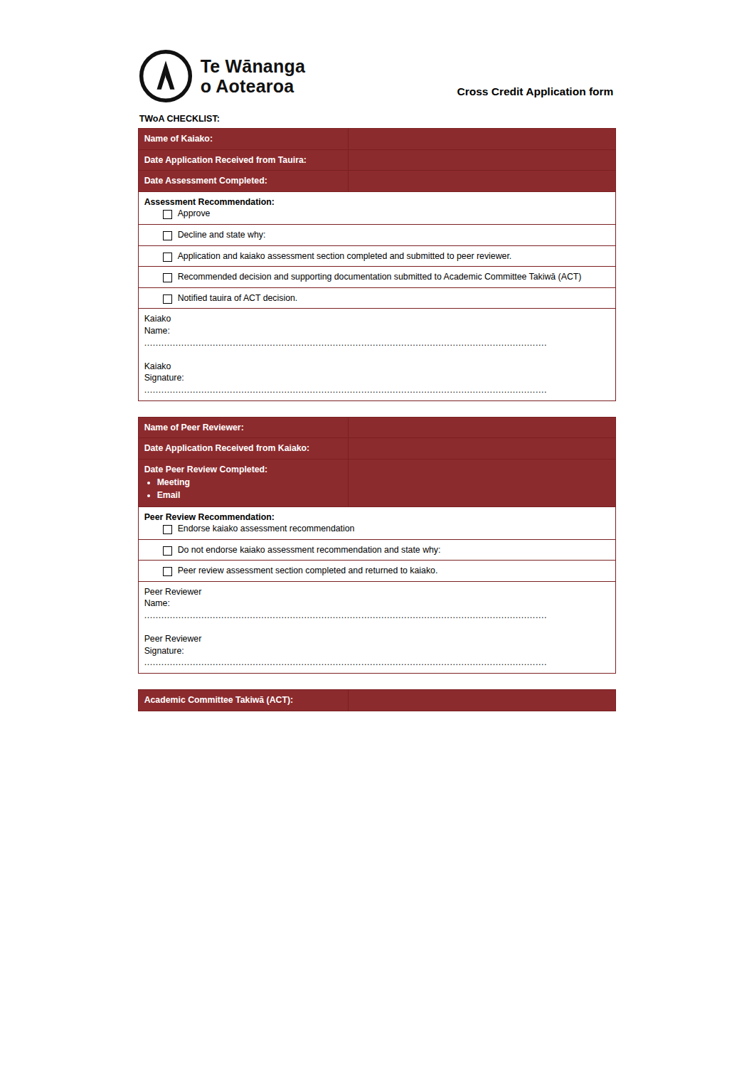Te Wānanga
o Aotearoa
Cross Credit Application form
TWoA CHECKLIST:
| Name of Kaiako: | |
| Date Application Received from Tauira: | |
| Date Assessment Completed: | |
| Assessment Recommendation: Approve |
| Decline and state why: |
| Application and kaiako assessment section completed and submitted to peer reviewer. |
| Recommended decision and supporting documentation submitted to Academic Committee Takiwā (ACT) |
| Notified tauira of ACT decision. |
| Kaiako Name: ............................................................................................................................................. Kaiako Signature: ............................................................................................................................................. |
| Name of Peer Reviewer: | |
| Date Application Received from Kaiako: | |
| Date Peer Review Completed: Meeting Email | |
| Peer Review Recommendation: Endorse kaiako assessment recommendation |
| Do not endorse kaiako assessment recommendation and state why: |
| Peer review assessment section completed and returned to kaiako. |
| Peer Reviewer Name: ............................................................................................................................................. Peer Reviewer Signature: ............................................................................................................................................. |
| Academic Committee Takiwā (ACT): | |